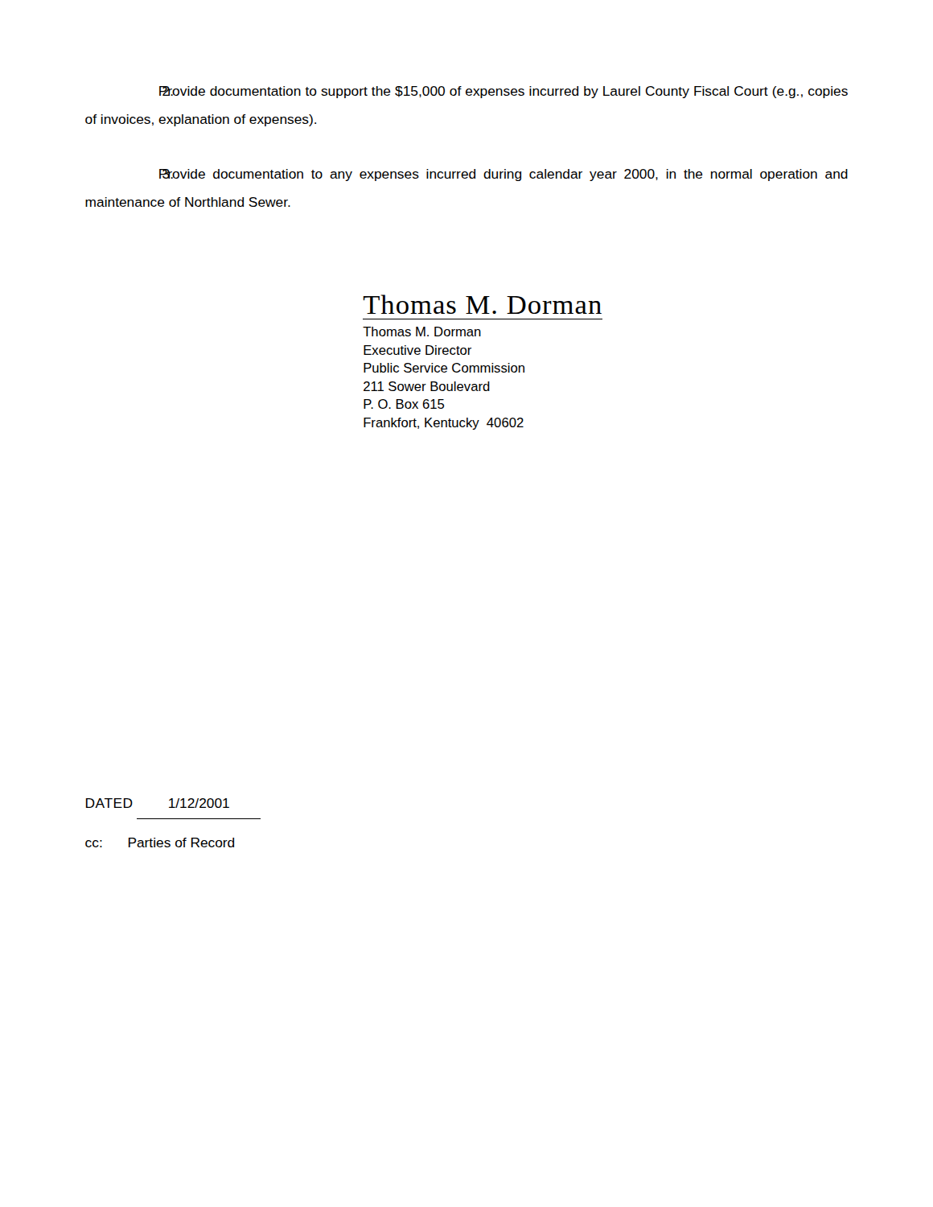2. Provide documentation to support the $15,000 of expenses incurred by Laurel County Fiscal Court (e.g., copies of invoices, explanation of expenses).
3. Provide documentation to any expenses incurred during calendar year 2000, in the normal operation and maintenance of Northland Sewer.
Thomas M. Dorman
Thomas M. Dorman
Executive Director
Public Service Commission
211 Sower Boulevard
P. O. Box 615
Frankfort, Kentucky 40602
DATED 1/12/2001
cc: Parties of Record